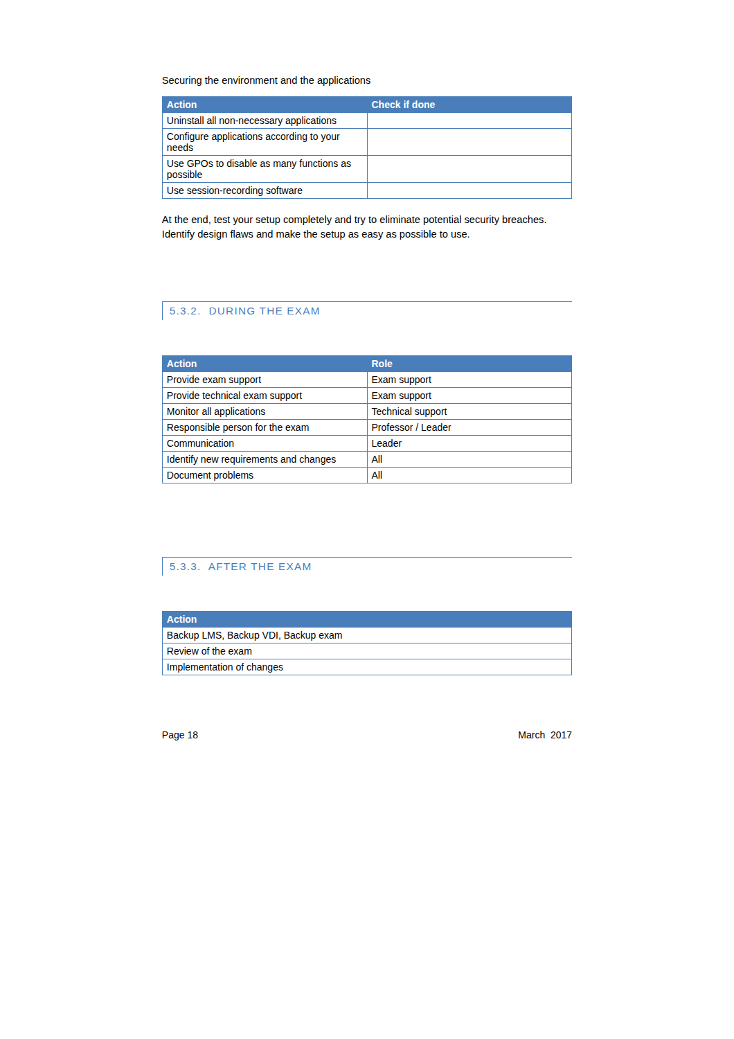Securing the environment and the applications
| Action | Check if done |
| --- | --- |
| Uninstall all non-necessary applications | |
| Configure applications according to your needs | |
| Use GPOs to disable as many functions as possible | |
| Use session-recording software | |
At the end, test your setup completely and try to eliminate potential security breaches. Identify design flaws and make the setup as easy as possible to use.
5.3.2. DURING THE EXAM
| Action | Role |
| --- | --- |
| Provide exam support | Exam support |
| Provide technical exam support | Exam support |
| Monitor all applications | Technical support |
| Responsible person for the exam | Professor / Leader |
| Communication | Leader |
| Identify new requirements and changes | All |
| Document problems | All |
5.3.3. AFTER THE EXAM
| Action |
| --- |
| Backup LMS, Backup VDI, Backup exam |
| Review of the exam |
| Implementation of changes |
Page 18 March 2017